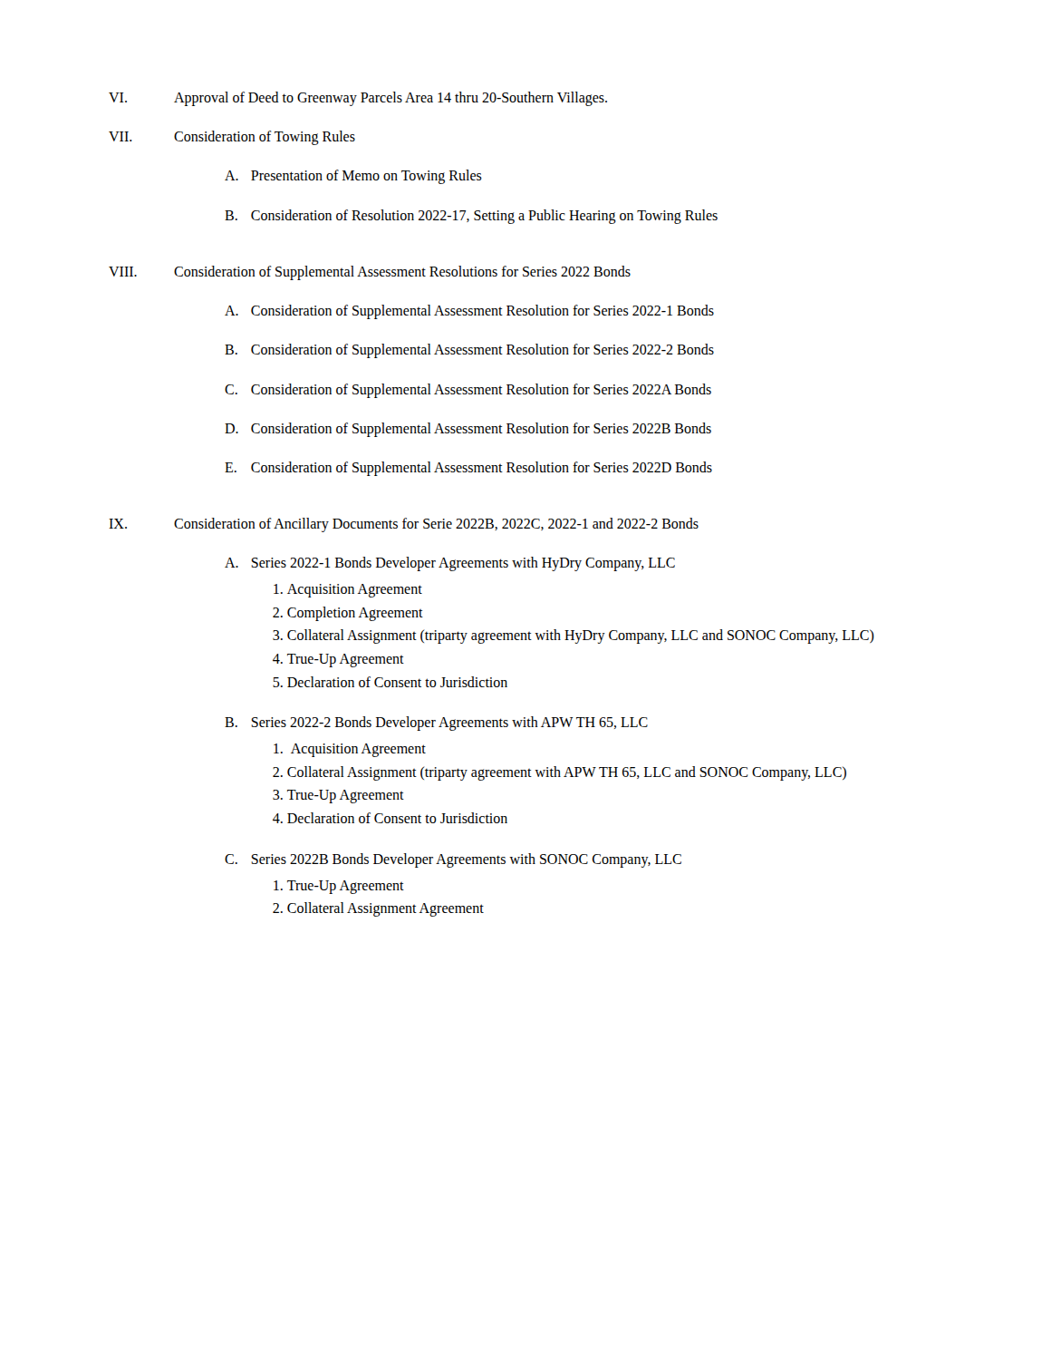VI.
Approval of Deed to Greenway Parcels Area 14 thru 20-Southern Villages.
VII.
Consideration of Towing Rules
A.
Presentation of Memo on Towing Rules
B.
Consideration of Resolution 2022-17, Setting a Public Hearing on Towing Rules
VIII.
Consideration of Supplemental Assessment Resolutions for Series 2022 Bonds
A.
Consideration of Supplemental Assessment Resolution for Series 2022-1 Bonds
B.
Consideration of Supplemental Assessment Resolution for Series 2022-2 Bonds
C.
Consideration of Supplemental Assessment Resolution for Series 2022A Bonds
D.
Consideration of Supplemental Assessment Resolution for Series 2022B Bonds
E.
Consideration of Supplemental Assessment Resolution for Series 2022D Bonds
IX.
Consideration of Ancillary Documents for Serie 2022B, 2022C, 2022-1 and 2022-2 Bonds
A.
Series 2022-1 Bonds Developer Agreements with HyDry Company, LLC
Acquisition Agreement
Completion Agreement
Collateral Assignment (triparty agreement with HyDry Company, LLC and SONOC Company, LLC)
True-Up Agreement
Declaration of Consent to Jurisdiction
B.
Series 2022-2 Bonds Developer Agreements with APW TH 65, LLC
Acquisition Agreement
Collateral Assignment (triparty agreement with APW TH 65, LLC and SONOC Company, LLC)
True-Up Agreement
Declaration of Consent to Jurisdiction
C.
Series 2022B Bonds Developer Agreements with SONOC Company, LLC
True-Up Agreement
Collateral Assignment Agreement